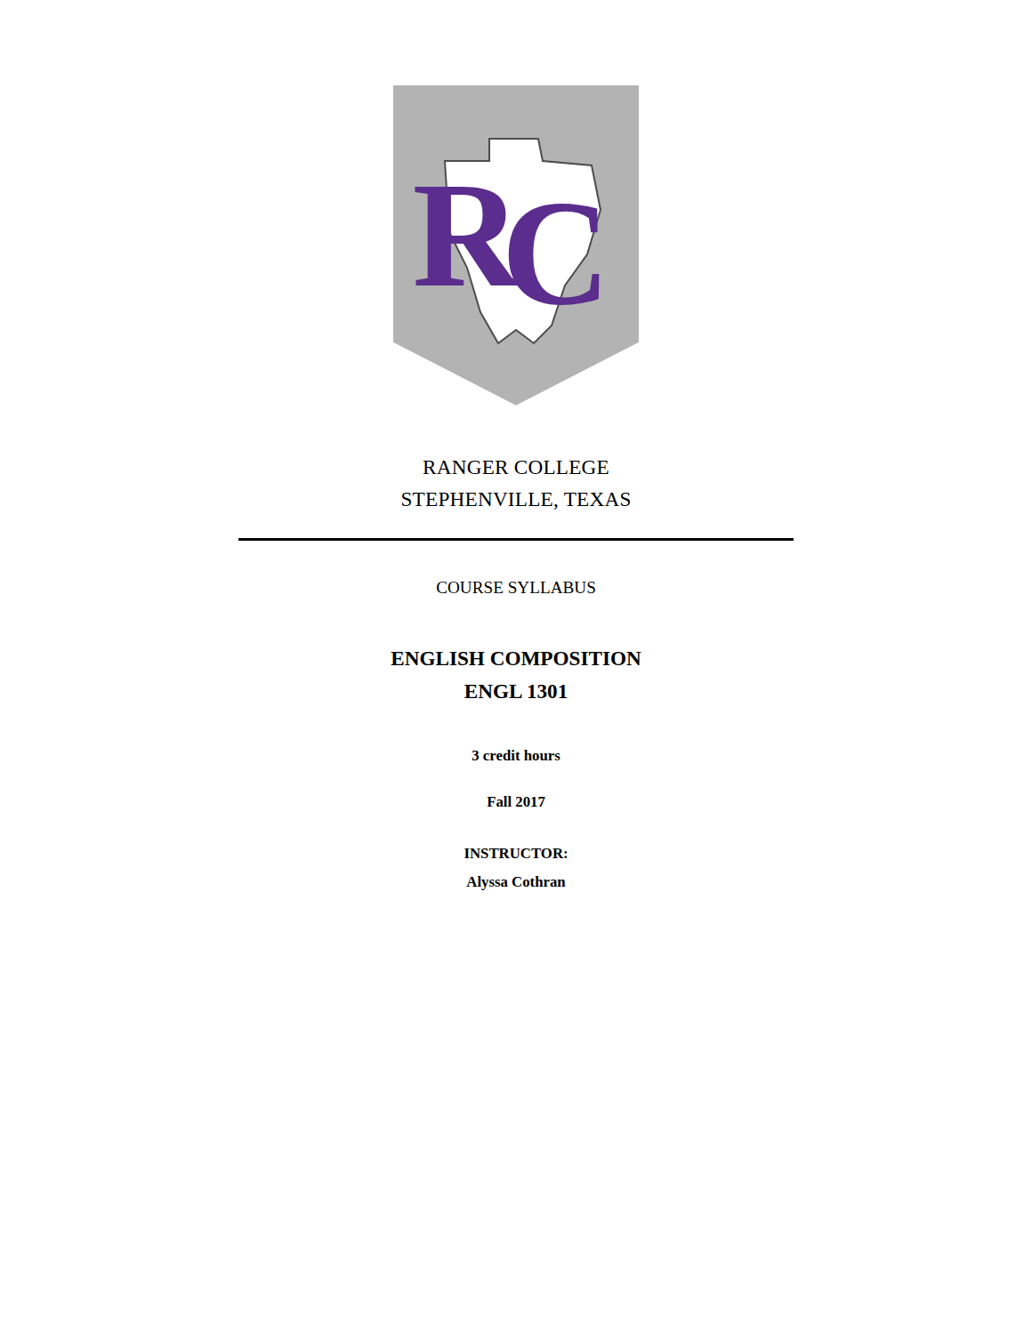Ranger College RC shield logo with Texas outline R C
RANGER COLLEGE
STEPHENVILLE, TEXAS
COURSE SYLLABUS
ENGLISH COMPOSITIONENGL 1301
3 credit hours
Fall 2017
INSTRUCTOR:
Alyssa Cothran